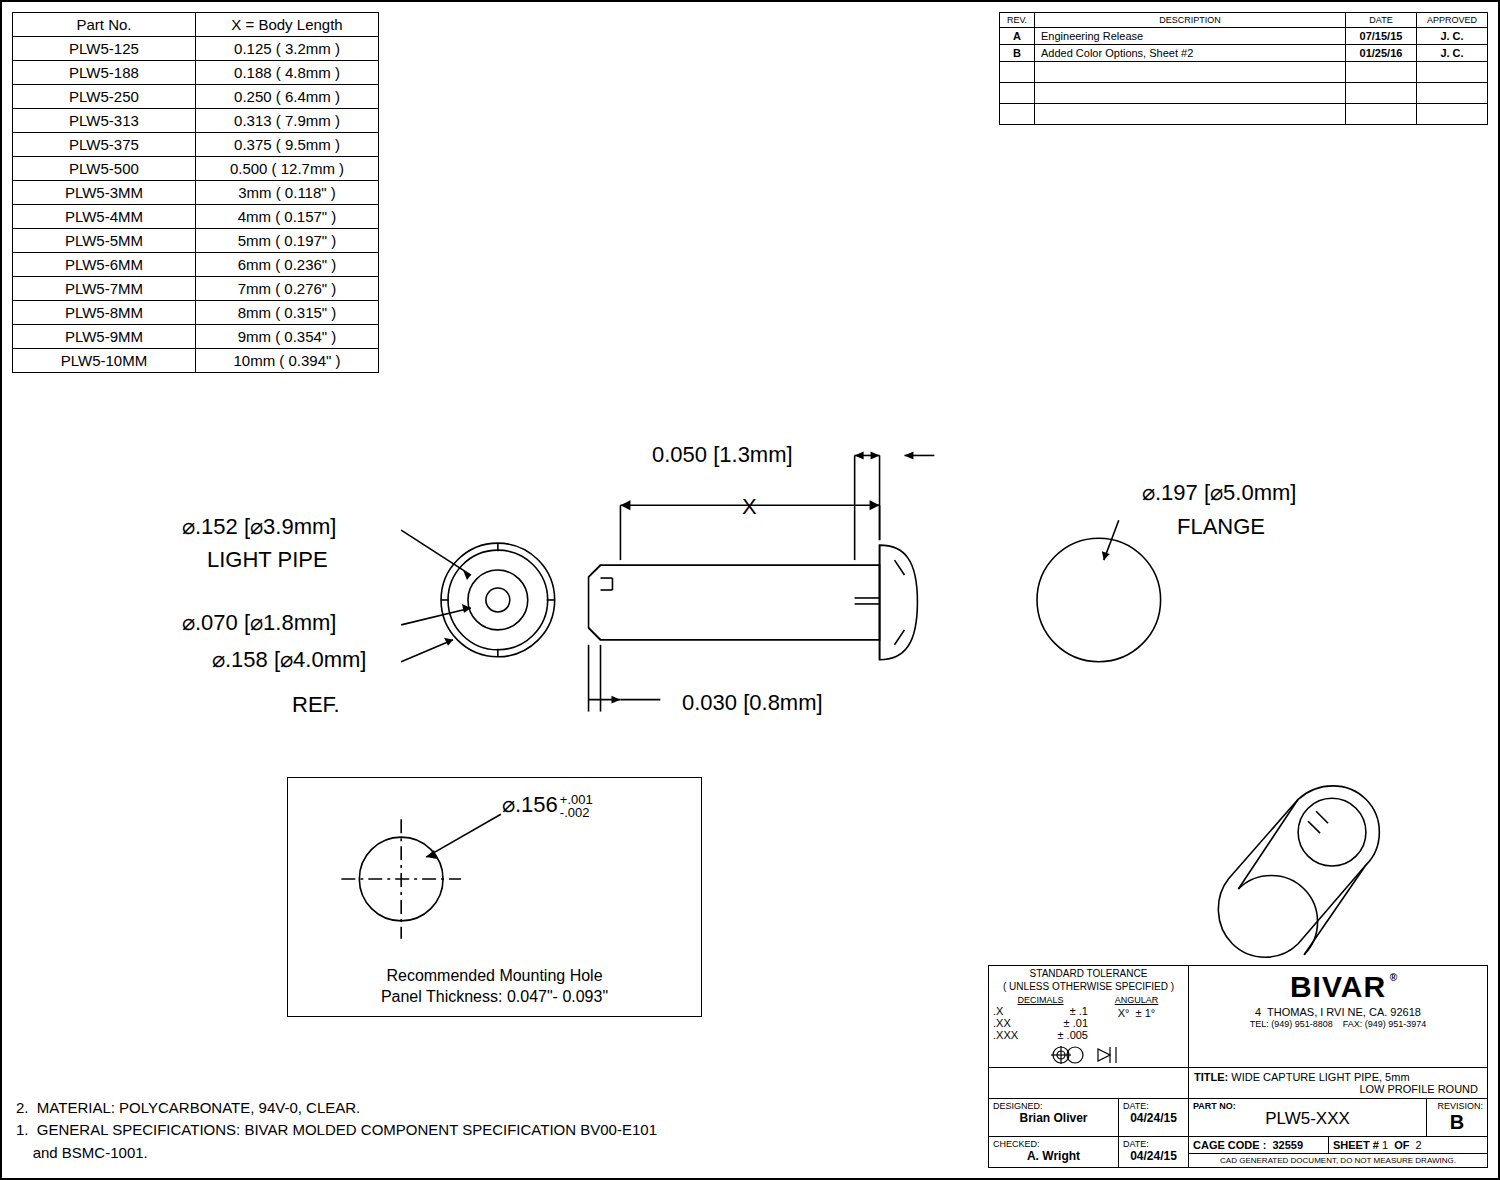| Part No. | X = Body Length |
| --- | --- |
| PLW5-125 | 0.125 ( 3.2mm ) |
| PLW5-188 | 0.188 ( 4.8mm ) |
| PLW5-250 | 0.250 ( 6.4mm ) |
| PLW5-313 | 0.313 ( 7.9mm ) |
| PLW5-375 | 0.375 ( 9.5mm ) |
| PLW5-500 | 0.500 ( 12.7mm ) |
| PLW5-3MM | 3mm ( 0.118" ) |
| PLW5-4MM | 4mm ( 0.157" ) |
| PLW5-5MM | 5mm ( 0.197" ) |
| PLW5-6MM | 6mm ( 0.236" ) |
| PLW5-7MM | 7mm ( 0.276" ) |
| PLW5-8MM | 8mm ( 0.315" ) |
| PLW5-9MM | 9mm ( 0.354" ) |
| PLW5-10MM | 10mm ( 0.394" ) |
| REV. | DESCRIPTION | DATE | APPROVED |
| --- | --- | --- | --- |
| A | Engineering Release | 07/15/15 | J. C. |
| B | Added Color Options, Sheet #2 | 01/25/16 | J. C. |
0.050 [1.3mm]
X
0.030 [0.8mm]
⌀.152 [⌀3.9mm]
LIGHT PIPE
⌀.070 [⌀1.8mm]
⌀.158 [⌀4.0mm]
REF.
⌀.197 [⌀5.0mm]
FLANGE
⌀.156 +.001
-.002
Recommended Mounting Hole
Panel Thickness: 0.047"- 0.093"
2. MATERIAL: POLYCARBONATE, 94V-0, CLEAR.
1. GENERAL SPECIFICATIONS: BIVAR MOLDED COMPONENT SPECIFICATION BV00-E101
and BSMC-1001.
STANDARD TOLERANCE
( UNLESS OTHERWISE SPECIFIED )
DECIMALS
.X± .1
.XX± .01
.XXX± .005
ANGULAR
X° ± 1°
BIVAR®
4 THOMAS, I RVI NE, CA. 92618
TEL: (949) 951-8808 FAX: (949) 951-3974
TITLE: WIDE CAPTURE LIGHT PIPE, 5mm
LOW PROFILE ROUND
DESIGNED:
Brian Oliver
DATE:
04/24/15
PART NO:
PLW5-XXX
REVISION:
B
CHECKED:
A. Wright
DATE:
04/24/15
CAGE CODE : 32559
SHEET # 1 OF 2
CAD GENERATED DOCUMENT, DO NOT MEASURE DRAWING.